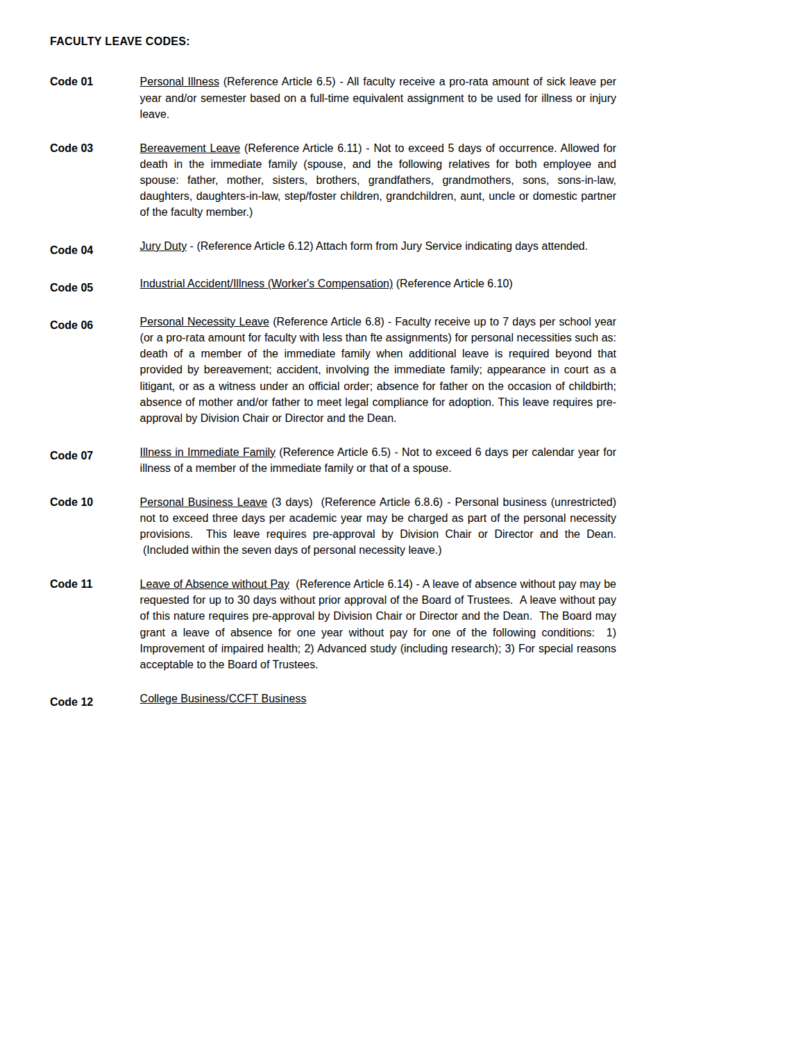FACULTY LEAVE CODES:
| Code 01 | Personal Illness (Reference Article 6.5) - All faculty receive a pro-rata amount of sick leave per year and/or semester based on a full-time equivalent assignment to be used for illness or injury leave. |
| Code 03 | Bereavement Leave (Reference Article 6.11) - Not to exceed 5 days of occurrence. Allowed for death in the immediate family (spouse, and the following relatives for both employee and spouse: father, mother, sisters, brothers, grandfathers, grandmothers, sons, sons-in-law, daughters, daughters-in-law, step/foster children, grandchildren, aunt, uncle or domestic partner of the faculty member.) |
| Code 04 | Jury Duty - (Reference Article 6.12) Attach form from Jury Service indicating days attended. |
| Code 05 | Industrial Accident/Illness (Worker's Compensation) (Reference Article 6.10) |
| Code 06 | Personal Necessity Leave (Reference Article 6.8) - Faculty receive up to 7 days per school year (or a pro-rata amount for faculty with less than fte assignments) for personal necessities such as: death of a member of the immediate family when additional leave is required beyond that provided by bereavement; accident, involving the immediate family; appearance in court as a litigant, or as a witness under an official order; absence for father on the occasion of childbirth; absence of mother and/or father to meet legal compliance for adoption. This leave requires pre-approval by Division Chair or Director and the Dean. |
| Code 07 | Illness in Immediate Family (Reference Article 6.5) - Not to exceed 6 days per calendar year for illness of a member of the immediate family or that of a spouse. |
| Code 10 | Personal Business Leave (3 days) (Reference Article 6.8.6) - Personal business (unrestricted) not to exceed three days per academic year may be charged as part of the personal necessity provisions. This leave requires pre-approval by Division Chair or Director and the Dean. (Included within the seven days of personal necessity leave.) |
| Code 11 | Leave of Absence without Pay (Reference Article 6.14) - A leave of absence without pay may be requested for up to 30 days without prior approval of the Board of Trustees. A leave without pay of this nature requires pre-approval by Division Chair or Director and the Dean. The Board may grant a leave of absence for one year without pay for one of the following conditions: 1) Improvement of impaired health; 2) Advanced study (including research); 3) For special reasons acceptable to the Board of Trustees. |
| Code 12 | College Business/CCFT Business |